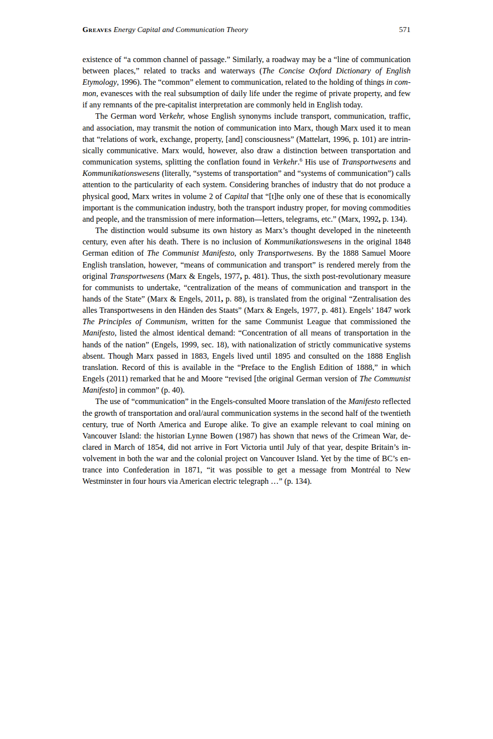Greaves Energy Capital and Communication Theory 571
existence of “a common channel of passage.” Similarly, a roadway may be a “line of communication between places,” related to tracks and waterways (The Concise Oxford Dictionary of English Etymology, 1996). The “common” element to communication, related to the holding of things in common, evanesces with the real subsumption of daily life under the regime of private property, and few if any remnants of the pre-capitalist interpretation are commonly held in English today.
The German word Verkehr, whose English synonyms include transport, communication, traffic, and association, may transmit the notion of communication into Marx, though Marx used it to mean that “relations of work, exchange, property, [and] consciousness” (Mattelart, 1996, p. 101) are intrinsically communicative. Marx would, however, also draw a distinction between transportation and communication systems, splitting the conflation found in Verkehr.6 His use of Transportwesens and Kommunikationswesens (literally, “systems of transportation” and “systems of communication”) calls attention to the particularity of each system. Considering branches of industry that do not produce a physical good, Marx writes in volume 2 of Capital that “[t]he only one of these that is economically important is the communication industry, both the transport industry proper, for moving commodities and people, and the transmission of mere information—letters, telegrams, etc.” (Marx, 1992, p. 134).
The distinction would subsume its own history as Marx’s thought developed in the nineteenth century, even after his death. There is no inclusion of Kommunikationswesens in the original 1848 German edition of The Communist Manifesto, only Transportwesens. By the 1888 Samuel Moore English translation, however, “means of communication and transport” is rendered merely from the original Transportwesens (Marx & Engels, 1977, p. 481). Thus, the sixth post-revolutionary measure for communists to undertake, “centralization of the means of communication and transport in the hands of the State” (Marx & Engels, 2011, p. 88), is translated from the original “Zentralisation des alles Transportwesens in den Händen des Staats” (Marx & Engels, 1977, p. 481). Engels’ 1847 work The Principles of Communism, written for the same Communist League that commissioned the Manifesto, listed the almost identical demand: “Concentration of all means of transportation in the hands of the nation” (Engels, 1999, sec. 18), with nationalization of strictly communicative systems absent. Though Marx passed in 1883, Engels lived until 1895 and consulted on the 1888 English translation. Record of this is available in the “Preface to the English Edition of 1888,” in which Engels (2011) remarked that he and Moore “revised [the original German version of The Communist Manifesto] in common” (p. 40).
The use of “communication” in the Engels-consulted Moore translation of the Manifesto reflected the growth of transportation and oral/aural communication systems in the second half of the twentieth century, true of North America and Europe alike. To give an example relevant to coal mining on Vancouver Island: the historian Lynne Bowen (1987) has shown that news of the Crimean War, declared in March of 1854, did not arrive in Fort Victoria until July of that year, despite Britain’s involvement in both the war and the colonial project on Vancouver Island. Yet by the time of BC’s entrance into Confederation in 1871, “it was possible to get a message from Montréal to New Westminster in four hours via American electric telegraph …” (p. 134).